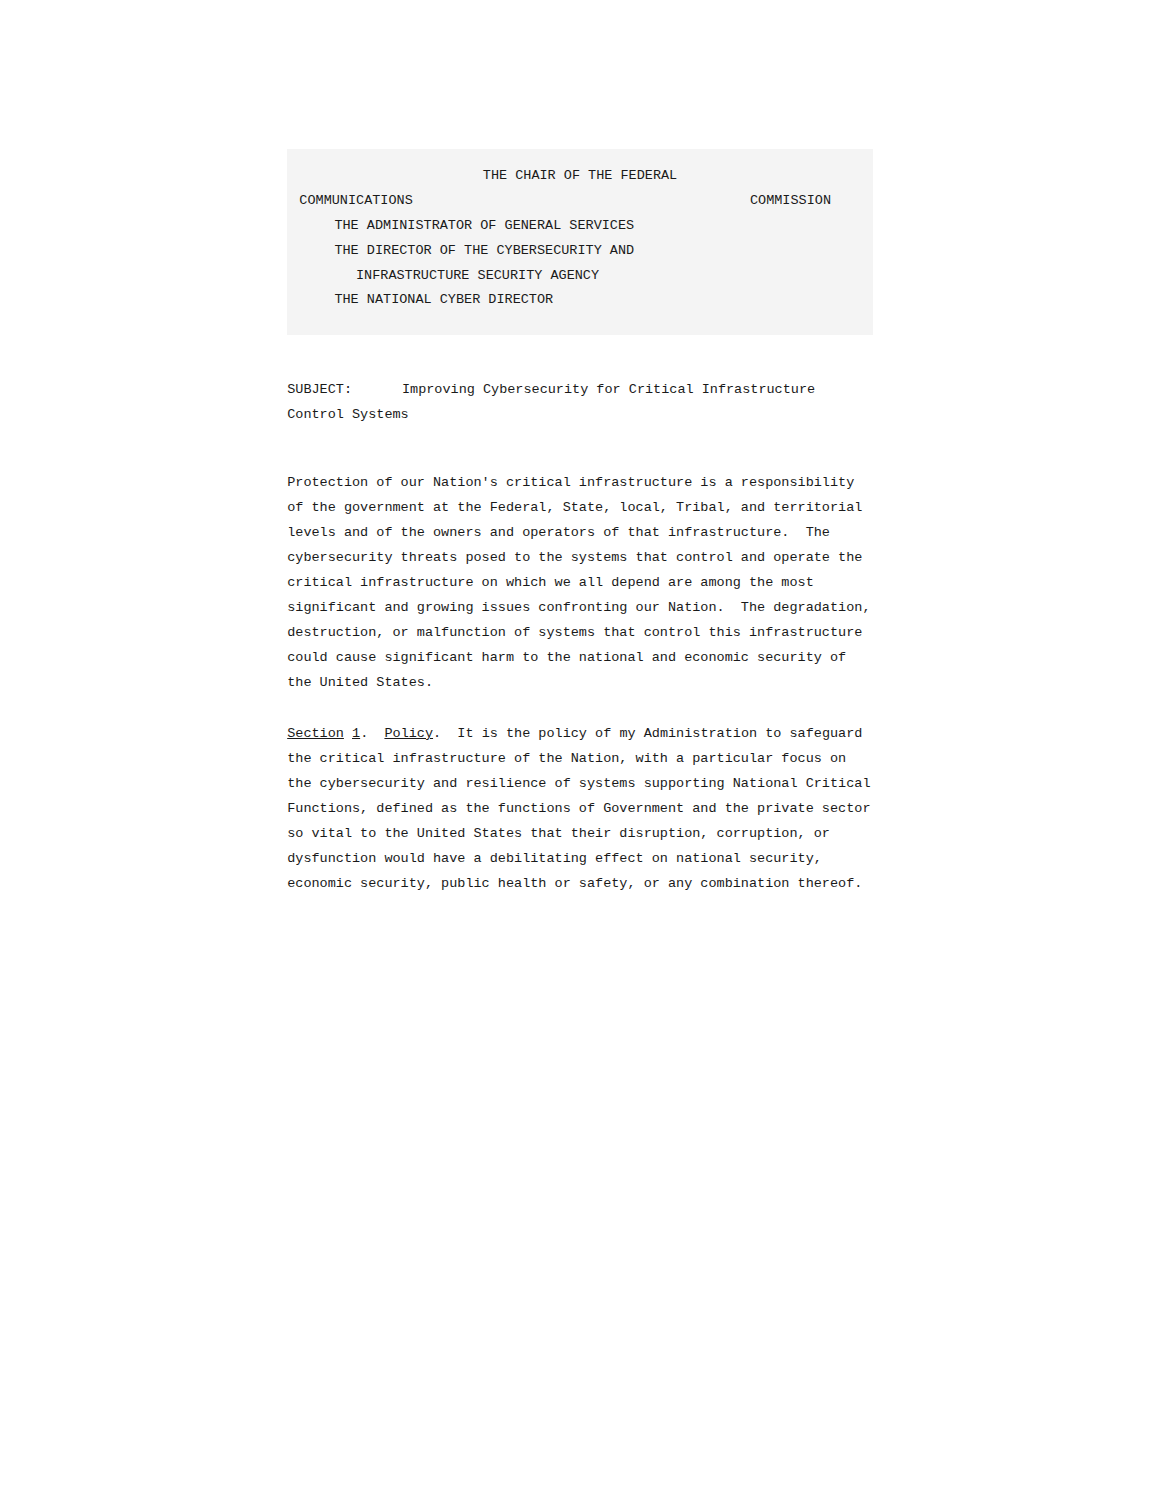THE CHAIR OF THE FEDERAL
COMMUNICATIONS COMMISSION
THE ADMINISTRATOR OF GENERAL SERVICES
THE DIRECTOR OF THE CYBERSECURITY AND
INFRASTRUCTURE SECURITY AGENCY
THE NATIONAL CYBER DIRECTOR
SUBJECT: Improving Cybersecurity for Critical Infrastructure Control Systems
Protection of our Nation's critical infrastructure is a responsibility of the government at the Federal, State, local, Tribal, and territorial levels and of the owners and operators of that infrastructure. The cybersecurity threats posed to the systems that control and operate the critical infrastructure on which we all depend are among the most significant and growing issues confronting our Nation. The degradation, destruction, or malfunction of systems that control this infrastructure could cause significant harm to the national and economic security of the United States.
Section 1. Policy. It is the policy of my Administration to safeguard the critical infrastructure of the Nation, with a particular focus on the cybersecurity and resilience of systems supporting National Critical Functions, defined as the functions of Government and the private sector so vital to the United States that their disruption, corruption, or dysfunction would have a debilitating effect on national security, economic security, public health or safety, or any combination thereof.